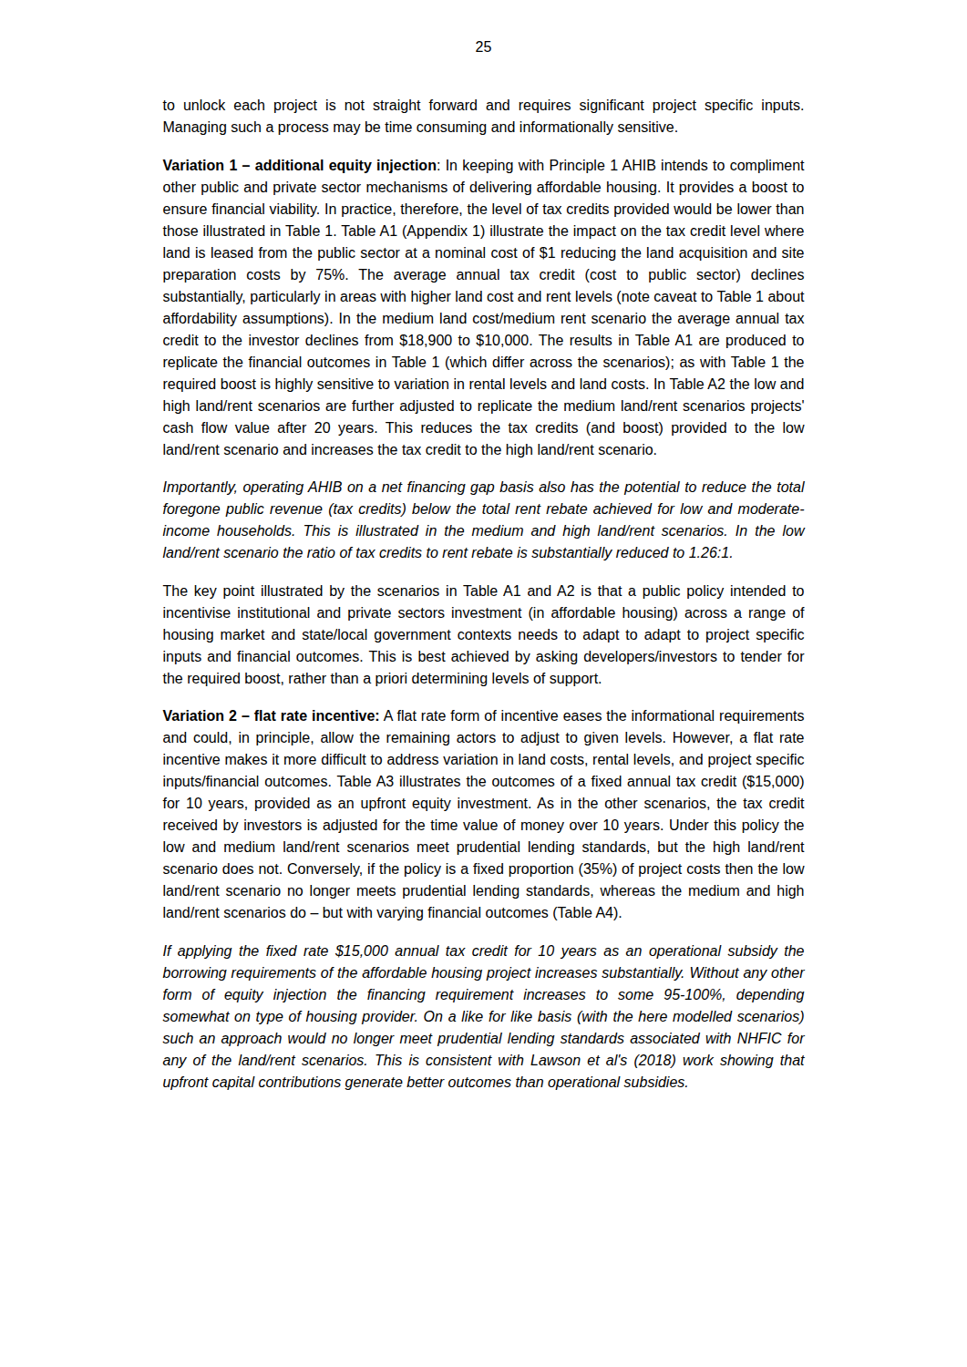25
to unlock each project is not straight forward and requires significant project specific inputs. Managing such a process may be time consuming and informationally sensitive.
Variation 1 – additional equity injection: In keeping with Principle 1 AHIB intends to compliment other public and private sector mechanisms of delivering affordable housing. It provides a boost to ensure financial viability. In practice, therefore, the level of tax credits provided would be lower than those illustrated in Table 1. Table A1 (Appendix 1) illustrate the impact on the tax credit level where land is leased from the public sector at a nominal cost of $1 reducing the land acquisition and site preparation costs by 75%. The average annual tax credit (cost to public sector) declines substantially, particularly in areas with higher land cost and rent levels (note caveat to Table 1 about affordability assumptions). In the medium land cost/medium rent scenario the average annual tax credit to the investor declines from $18,900 to $10,000. The results in Table A1 are produced to replicate the financial outcomes in Table 1 (which differ across the scenarios); as with Table 1 the required boost is highly sensitive to variation in rental levels and land costs. In Table A2 the low and high land/rent scenarios are further adjusted to replicate the medium land/rent scenarios projects' cash flow value after 20 years. This reduces the tax credits (and boost) provided to the low land/rent scenario and increases the tax credit to the high land/rent scenario.
Importantly, operating AHIB on a net financing gap basis also has the potential to reduce the total foregone public revenue (tax credits) below the total rent rebate achieved for low and moderate-income households. This is illustrated in the medium and high land/rent scenarios. In the low land/rent scenario the ratio of tax credits to rent rebate is substantially reduced to 1.26:1.
The key point illustrated by the scenarios in Table A1 and A2 is that a public policy intended to incentivise institutional and private sectors investment (in affordable housing) across a range of housing market and state/local government contexts needs to adapt to adapt to project specific inputs and financial outcomes. This is best achieved by asking developers/investors to tender for the required boost, rather than a priori determining levels of support.
Variation 2 – flat rate incentive: A flat rate form of incentive eases the informational requirements and could, in principle, allow the remaining actors to adjust to given levels. However, a flat rate incentive makes it more difficult to address variation in land costs, rental levels, and project specific inputs/financial outcomes. Table A3 illustrates the outcomes of a fixed annual tax credit ($15,000) for 10 years, provided as an upfront equity investment. As in the other scenarios, the tax credit received by investors is adjusted for the time value of money over 10 years. Under this policy the low and medium land/rent scenarios meet prudential lending standards, but the high land/rent scenario does not. Conversely, if the policy is a fixed proportion (35%) of project costs then the low land/rent scenario no longer meets prudential lending standards, whereas the medium and high land/rent scenarios do – but with varying financial outcomes (Table A4).
If applying the fixed rate $15,000 annual tax credit for 10 years as an operational subsidy the borrowing requirements of the affordable housing project increases substantially. Without any other form of equity injection the financing requirement increases to some 95-100%, depending somewhat on type of housing provider. On a like for like basis (with the here modelled scenarios) such an approach would no longer meet prudential lending standards associated with NHFIC for any of the land/rent scenarios. This is consistent with Lawson et al's (2018) work showing that upfront capital contributions generate better outcomes than operational subsidies.